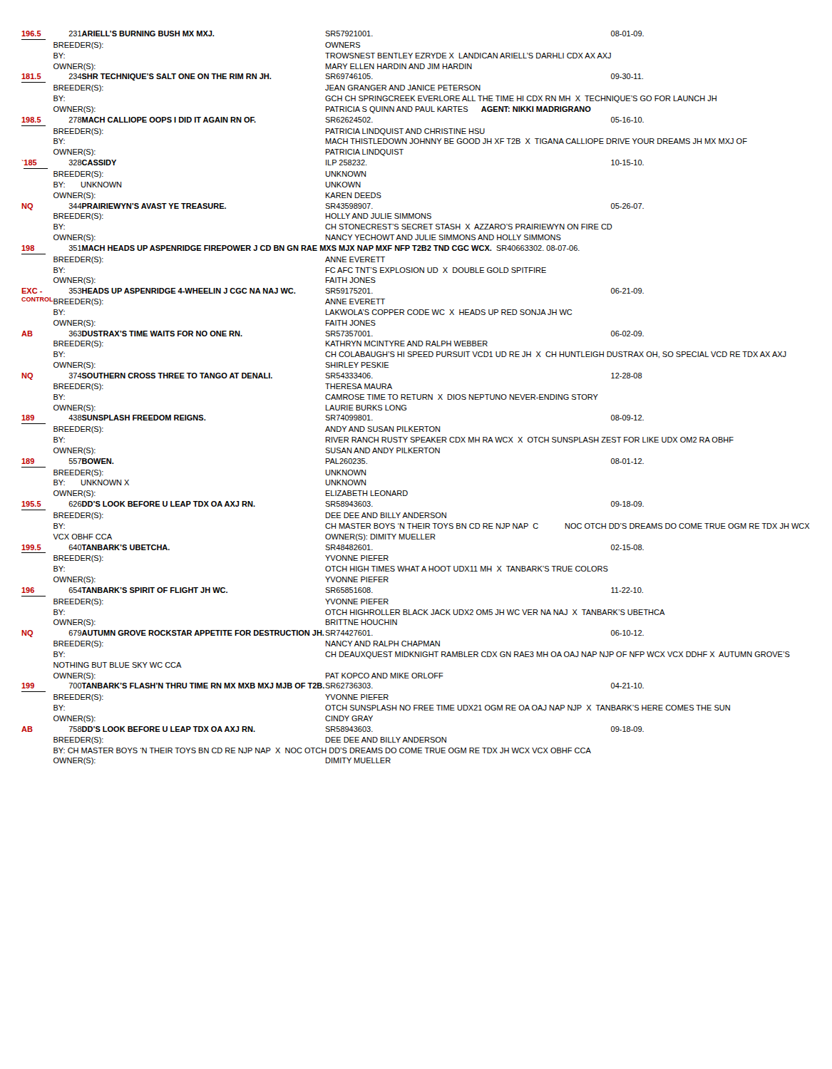| 196.5 | 231 | ARIELL’S BURNING BUSH MX MXJ. | SR57921001. | 08-01-09. |
| | BREEDER(S): | OWNERS |
| | BY: | TROWSNEST BENTLEY EZRYDE X LANDICAN ARIELL’S DARHLI CDX AX AXJ |
| | OWNER(S): | MARY ELLEN HARDIN AND JIM HARDIN |
| 181.5 | 234 | SHR TECHNIQUE’S SALT ONE ON THE RIM RN JH. | SR69746105. | 09-30-11. |
| | BREEDER(S): | JEAN GRANGER AND JANICE PETERSON |
| | BY: | GCH CH SPRINGCREEK EVERLORE ALL THE TIME HI CDX RN MH X TECHNIQUE’S GO FOR LAUNCH JH |
| | OWNER(S): | PATRICIA S QUINN AND PAUL KARTES AGENT: NIKKI MADRIGRANO |
| 198.5 | 278 | MACH CALLIOPE OOPS I DID IT AGAIN RN OF. | SR62624502. | 05-16-10. |
| | BREEDER(S): | PATRICIA LINDQUIST AND CHRISTINE HSU |
| | BY: | MACH THISTLEDOWN JOHNNY BE GOOD JH XF T2B X TIGANA CALLIOPE DRIVE YOUR DREAMS JH MX MXJ OF |
| | OWNER(S): | PATRICIA LINDQUIST |
| ` 185 | 328 | CASSIDY | ILP 258232. | 10-15-10. |
| | BREEDER(S): | UNKNOWN |
| | BY: UNKNOWN | UNKOWN |
| | OWNER(S): | KAREN DEEDS |
| NQ | 344 | PRAIRIEWYN’S AVAST YE TREASURE. | SR43598907. | 05-26-07. |
| | BREEDER(S): | HOLLY AND JULIE SIMMONS |
| | BY: | CH STONECREST’S SECRET STASH X AZZARO’S PRAIRIEWYN ON FIRE CD |
| | OWNER(S): | NANCY YECHOWT AND JULIE SIMMONS AND HOLLY SIMMONS |
| 198 | 351 | MACH HEADS UP ASPENRIDGE FIREPOWER J CD BN GN RAE MXS MJX NAP MXF NFP T2B2 TND CGC WCX. SR40663302. 08-07-06. |
| | BREEDER(S): | ANNE EVERETT |
| | BY: | FC AFC TNT’S EXPLOSION UD X DOUBLE GOLD SPITFIRE |
| | OWNER(S): | FAITH JONES |
| EXC - | 353 | HEADS UP ASPENRIDGE 4-WHEELIN J CGC NA NAJ WC. | SR59175201. | 06-21-09. |
| CONTROL | BREEDER(S): | ANNE EVERETT |
| | BY: | LAKWOLA’S COPPER CODE WC X HEADS UP RED SONJA JH WC |
| | OWNER(S): | FAITH JONES |
| AB | 363 | DUSTRAX’S TIME WAITS FOR NO ONE RN. | SR57357001. | 06-02-09. |
| | BREEDER(S): | KATHRYN MCINTYRE AND RALPH WEBBER |
| | BY: | CH COLABAUGH’S HI SPEED PURSUIT VCD1 UD RE JH X CH HUNTLEIGH DUSTRAX OH, SO SPECIAL VCD RE TDX AX AXJ |
| | OWNER(S): | SHIRLEY PESKIE |
| NQ | 374 | SOUTHERN CROSS THREE TO TANGO AT DENALI. | SR54333406. | 12-28-08 |
| | BREEDER(S): | THERESA MAURA |
| | BY: | CAMROSE TIME TO RETURN X DIOS NEPTUNO NEVER-ENDING STORY |
| | OWNER(S): | LAURIE BURKS LONG |
| 189 | 438 | SUNSPLASH FREEDOM REIGNS. | SR74099801. | 08-09-12. |
| | BREEDER(S): | ANDY AND SUSAN PILKERTON |
| | BY: | RIVER RANCH RUSTY SPEAKER CDX MH RA WCX X OTCH SUNSPLASH ZEST FOR LIKE UDX OM2 RA OBHF |
| | OWNER(S): | SUSAN AND ANDY PILKERTON |
| 189 | 557 | BOWEN. | PAL260235. | 08-01-12. |
| | BREEDER(S): | UNKNOWN |
| | BY: UNKNOWN X | UNKNOWN |
| | OWNER(S): | ELIZABETH LEONARD |
| 195.5 | 626 | DD’S LOOK BEFORE U LEAP TDX OA AXJ RN. | SR58943603. | 09-18-09. |
| | BREEDER(S): | DEE DEE AND BILLY ANDERSON |
| | BY: | CH MASTER BOYS ‘N THEIR TOYS BN CD RE NJP NAP C NOC OTCH DD’S DREAMS DO COME TRUE OGM RE TDX JH WCX |
| | VCX OBHF CCA | OWNER(S): DIMITY MUELLER |
| 199.5 | 640 | TANBARK’S UBETCHA. | SR48482601. | 02-15-08. |
| | BREEDER(S): | YVONNE PIEFER |
| | BY: | OTCH HIGH TIMES WHAT A HOOT UDX11 MH X TANBARK’S TRUE COLORS |
| | OWNER(S): | YVONNE PIEFER |
| 196 | 654 | TANBARK’S SPIRIT OF FLIGHT JH WC. | SR65851608. | 11-22-10. |
| | BREEDER(S): | YVONNE PIEFER |
| | BY: | OTCH HIGHROLLER BLACK JACK UDX2 OM5 JH WC VER NA NAJ X TANBARK’S UBETHCA |
| | OWNER(S): | BRITTNE HOUCHIN |
| NQ | 679 | AUTUMN GROVE ROCKSTAR APPETITE FOR DESTRUCTION JH. | SR74427601. | 06-10-12. |
| | BREEDER(S): | NANCY AND RALPH CHAPMAN |
| | BY: | CH DEAUXQUEST MIDKNIGHT RAMBLER CDX GN RAE3 MH OA OAJ NAP NJP OF NFP WCX VCX DDHF X AUTUMN GROVE’S |
| | NOTHING BUT BLUE SKY WC CCA |
| | OWNER(S): | PAT KOPCO AND MIKE ORLOFF |
| 199 | 700 | TANBARK’S FLASH’N THRU TIME RN MX MXB MXJ MJB OF T2B. | SR62736303. | 04-21-10. |
| | BREEDER(S): | YVONNE PIEFER |
| | BY: | OTCH SUNSPLASH NO FREE TIME UDX21 OGM RE OA OAJ NAP NJP X TANBARK’S HERE COMES THE SUN |
| | OWNER(S): | CINDY GRAY |
| AB | 758 | DD’S LOOK BEFORE U LEAP TDX OA AXJ RN. | SR58943603. | 09-18-09. |
| | BREEDER(S): | DEE DEE AND BILLY ANDERSON |
| | BY: CH MASTER BOYS ‘N THEIR TOYS BN CD RE NJP NAP X NOC OTCH DD’S DREAMS DO COME TRUE OGM RE TDX JH WCX VCX OBHF CCA |
| | OWNER(S): | DIMITY MUELLER |